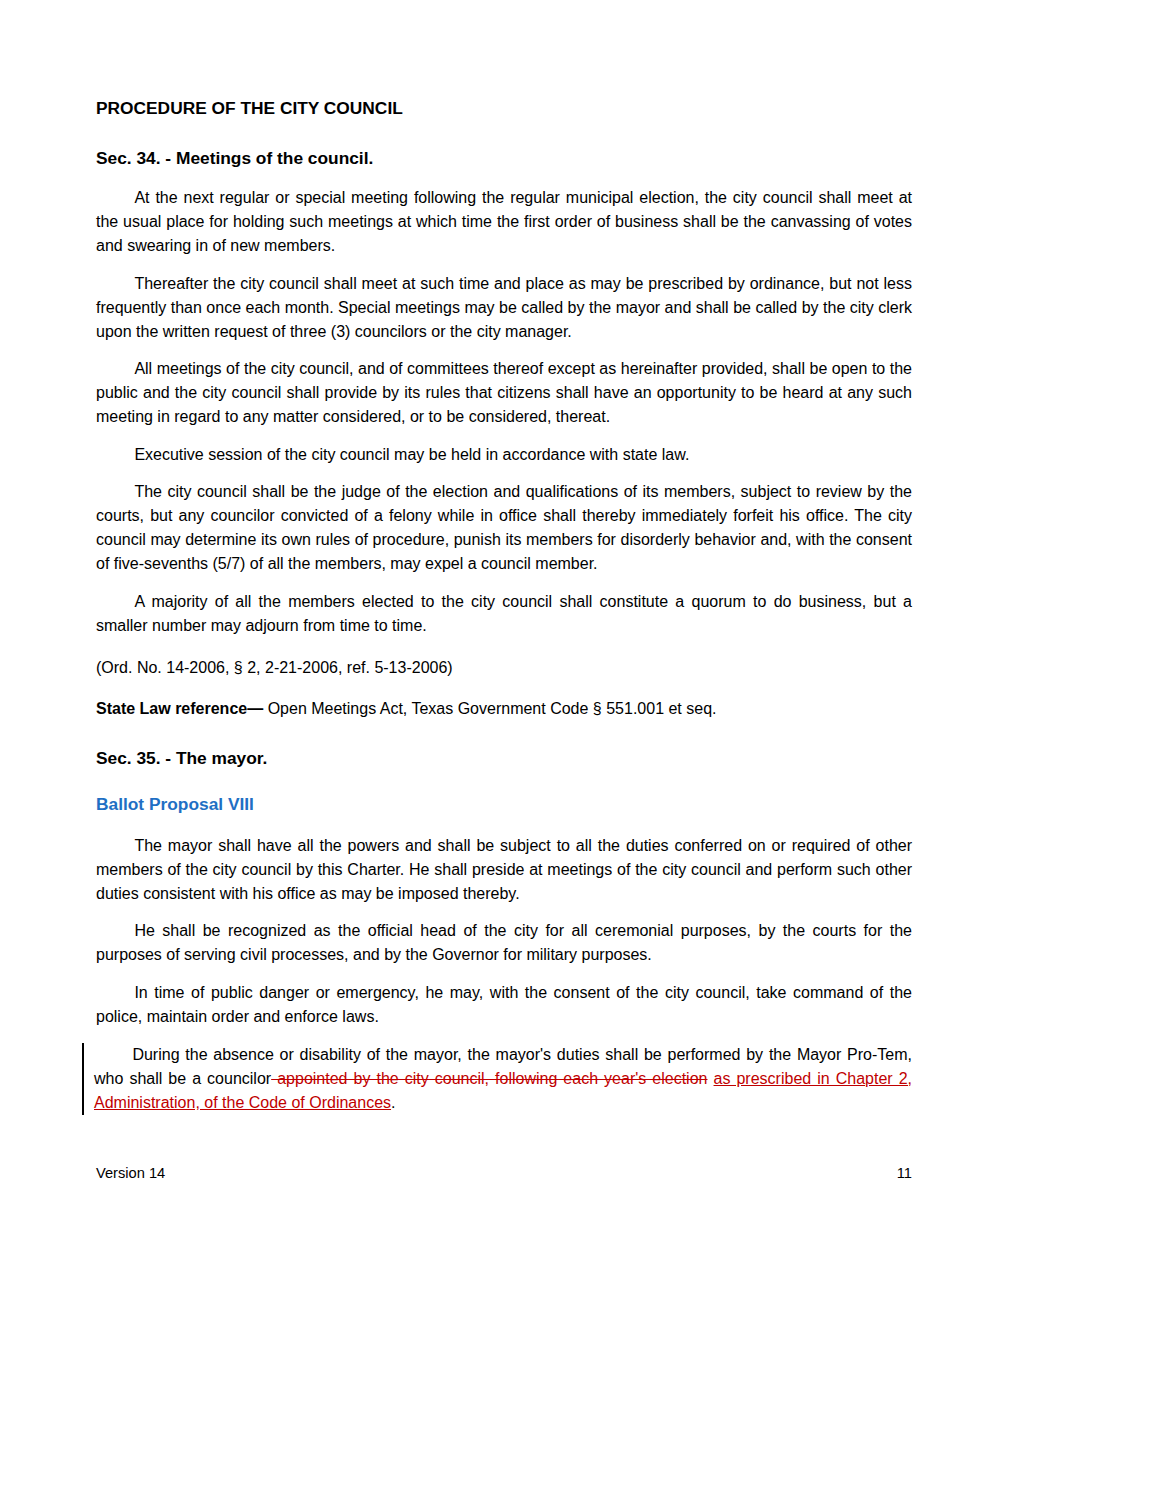PROCEDURE OF THE CITY COUNCIL
Sec. 34. - Meetings of the council.
At the next regular or special meeting following the regular municipal election, the city council shall meet at the usual place for holding such meetings at which time the first order of business shall be the canvassing of votes and swearing in of new members.
Thereafter the city council shall meet at such time and place as may be prescribed by ordinance, but not less frequently than once each month. Special meetings may be called by the mayor and shall be called by the city clerk upon the written request of three (3) councilors or the city manager.
All meetings of the city council, and of committees thereof except as hereinafter provided, shall be open to the public and the city council shall provide by its rules that citizens shall have an opportunity to be heard at any such meeting in regard to any matter considered, or to be considered, thereat.
Executive session of the city council may be held in accordance with state law.
The city council shall be the judge of the election and qualifications of its members, subject to review by the courts, but any councilor convicted of a felony while in office shall thereby immediately forfeit his office. The city council may determine its own rules of procedure, punish its members for disorderly behavior and, with the consent of five-sevenths (5/7) of all the members, may expel a council member.
A majority of all the members elected to the city council shall constitute a quorum to do business, but a smaller number may adjourn from time to time.
(Ord. No. 14-2006, § 2, 2-21-2006, ref. 5-13-2006)
State Law reference— Open Meetings Act, Texas Government Code § 551.001 et seq.
Sec. 35. - The mayor.
Ballot Proposal VIII
The mayor shall have all the powers and shall be subject to all the duties conferred on or required of other members of the city council by this Charter. He shall preside at meetings of the city council and perform such other duties consistent with his office as may be imposed thereby.
He shall be recognized as the official head of the city for all ceremonial purposes, by the courts for the purposes of serving civil processes, and by the Governor for military purposes.
In time of public danger or emergency, he may, with the consent of the city council, take command of the police, maintain order and enforce laws.
During the absence or disability of the mayor, the mayor's duties shall be performed by the Mayor Pro-Tem, who shall be a councilor appointed by the city council, following each year's election as prescribed in Chapter 2, Administration, of the Code of Ordinances.
Version 14 11